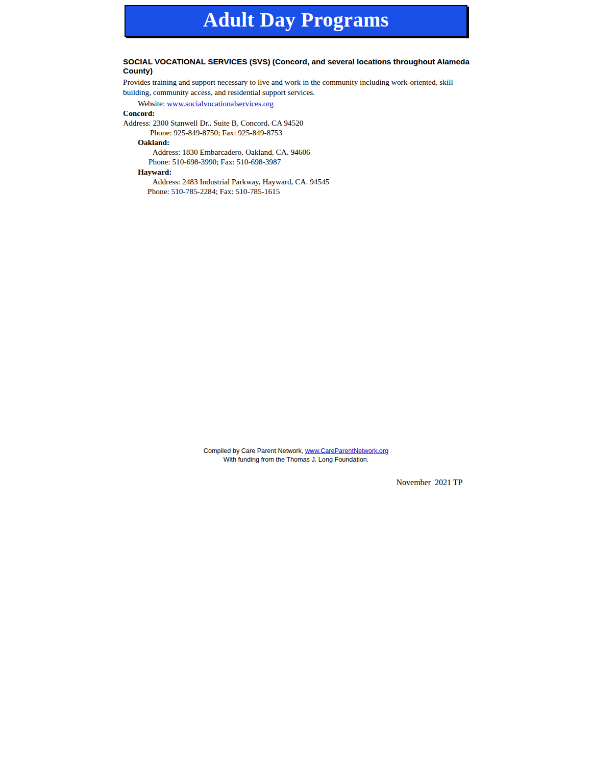Adult Day Programs
SOCIAL VOCATIONAL SERVICES (SVS) (Concord, and several locations throughout Alameda County)
Provides training and support necessary to live and work in the community including work-oriented, skill building, community access, and residential support services.
Website: www.socialvocationalservices.org
Concord:
Address: 2300 Stanwell Dr., Suite B, Concord, CA 94520
Phone: 925-849-8750; Fax: 925-849-8753
Oakland:
Address: 1830 Embarcadero, Oakland, CA. 94606
Phone: 510-698-3990; Fax: 510-698-3987
Hayward:
Address: 2483 Industrial Parkway, Hayward, CA. 94545
Phone: 510-785-2284; Fax: 510-785-1615
Compiled by Care Parent Network, www.CareParentNetwork.org
With funding from the Thomas J. Long Foundation.
November 2021 TP